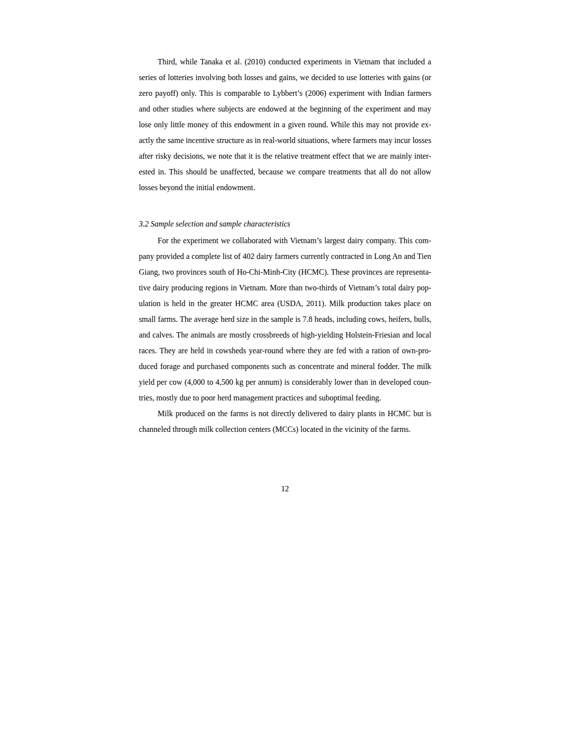Third, while Tanaka et al. (2010) conducted experiments in Vietnam that included a series of lotteries involving both losses and gains, we decided to use lotteries with gains (or zero payoff) only. This is comparable to Lybbert’s (2006) experiment with Indian farmers and other studies where subjects are endowed at the beginning of the experiment and may lose only little money of this endowment in a given round. While this may not provide exactly the same incentive structure as in real-world situations, where farmers may incur losses after risky decisions, we note that it is the relative treatment effect that we are mainly interested in. This should be unaffected, because we compare treatments that all do not allow losses beyond the initial endowment.
3.2 Sample selection and sample characteristics
For the experiment we collaborated with Vietnam’s largest dairy company. This company provided a complete list of 402 dairy farmers currently contracted in Long An and Tien Giang, two provinces south of Ho-Chi-Minh-City (HCMC). These provinces are representative dairy producing regions in Vietnam. More than two-thirds of Vietnam’s total dairy population is held in the greater HCMC area (USDA, 2011). Milk production takes place on small farms. The average herd size in the sample is 7.8 heads, including cows, heifers, bulls, and calves. The animals are mostly crossbreeds of high-yielding Holstein-Friesian and local races. They are held in cowsheds year-round where they are fed with a ration of own-produced forage and purchased components such as concentrate and mineral fodder. The milk yield per cow (4,000 to 4,500 kg per annum) is considerably lower than in developed countries, mostly due to poor herd management practices and suboptimal feeding.
Milk produced on the farms is not directly delivered to dairy plants in HCMC but is channeled through milk collection centers (MCCs) located in the vicinity of the farms.
12